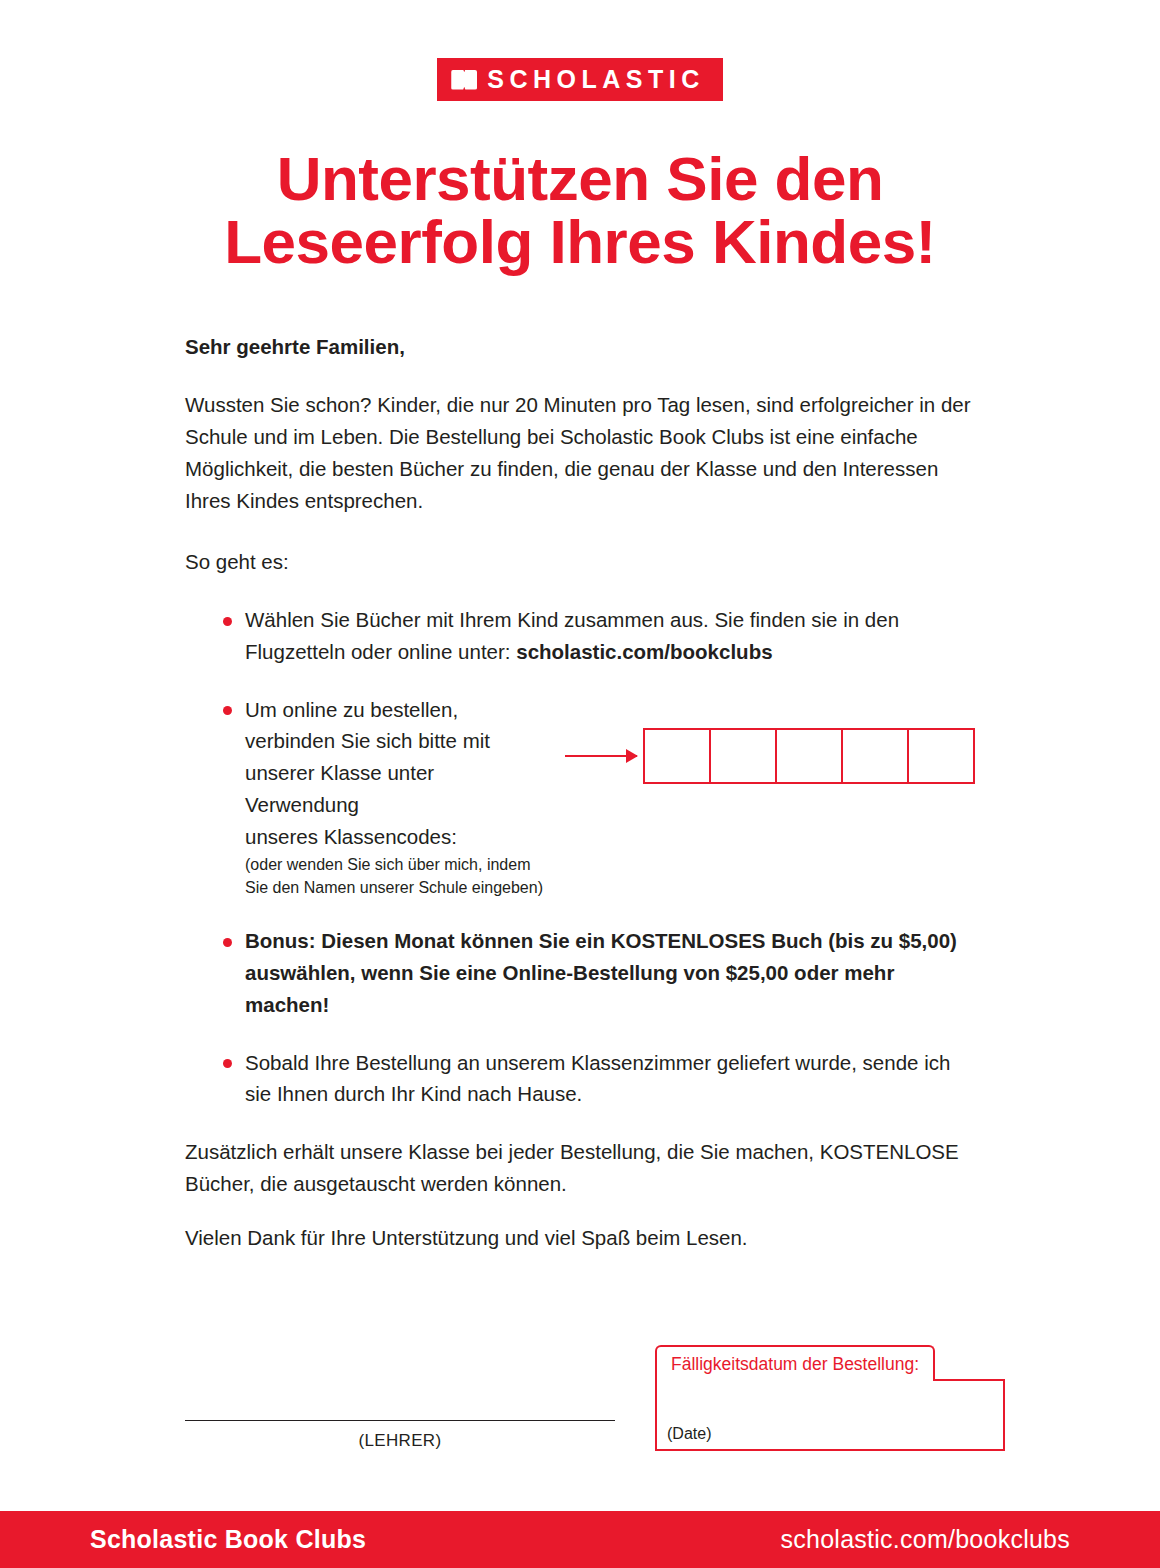SCHOLASTIC
Unterstützen Sie den
Leseerfolg Ihres Kindes!
Sehr geehrte Familien,
Wussten Sie schon? Kinder, die nur 20 Minuten pro Tag lesen, sind erfolgreicher in der Schule und im Leben. Die Bestellung bei Scholastic Book Clubs ist eine einfache Möglichkeit, die besten Bücher zu finden, die genau der Klasse und den Interessen Ihres Kindes entsprechen.
So geht es:
Wählen Sie Bücher mit Ihrem Kind zusammen aus. Sie finden sie in den Flugzetteln oder online unter: scholastic.com/bookclubs
Um online zu bestellen, verbinden Sie sich bitte mit unserer Klasse unter Verwendung
unseres Klassencodes: (oder wenden Sie sich über mich, indem
Sie den Namen unserer Schule eingeben)
Bonus: Diesen Monat können Sie ein KOSTENLOSES Buch (bis zu $5,00) auswählen, wenn Sie eine Online-Bestellung von $25,00 oder mehr machen!
Sobald Ihre Bestellung an unserem Klassenzimmer geliefert wurde, sende ich sie Ihnen durch Ihr Kind nach Hause.
Zusätzlich erhält unsere Klasse bei jeder Bestellung, die Sie machen, KOSTENLOSE Bücher, die ausgetauscht werden können.
Vielen Dank für Ihre Unterstützung und viel Spaß beim Lesen.
(LEHRER)
Fälligkeitsdatum der Bestellung:
(Date)
Scholastic Book Clubs scholastic.com/bookclubs